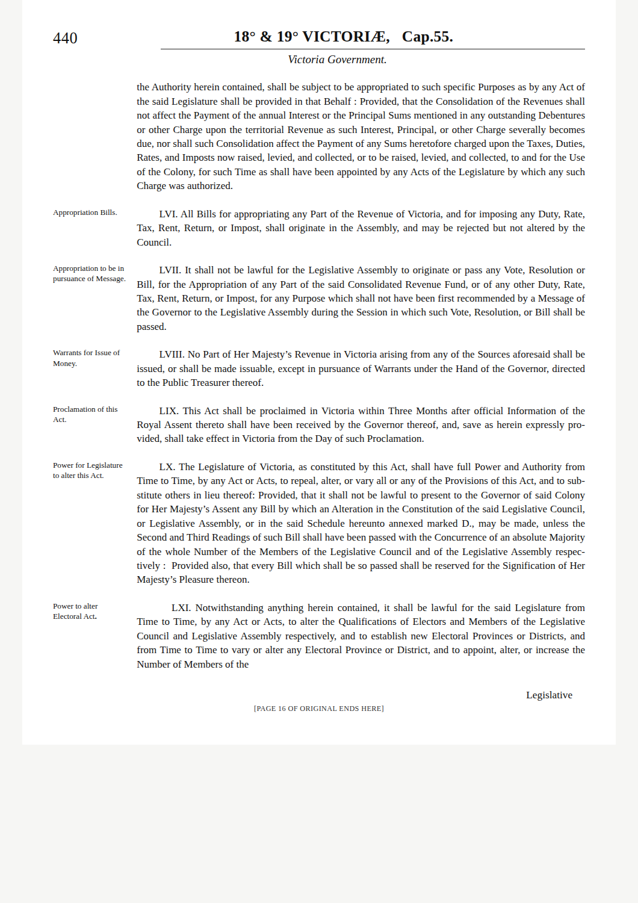440
18° & 19° VICTORIÆ, Cap.55.
Victoria Government.
the Authority herein contained, shall be subject to be appropriated to such specific Purposes as by any Act of the said Legislature shall be provided in that Behalf : Provided, that the Consolidation of the Revenues shall not affect the Payment of the annual Interest or the Principal Sums mentioned in any outstanding Debentures or other Charge upon the territorial Revenue as such Interest, Principal, or other Charge severally becomes due, nor shall such Consolidation affect the Payment of any Sums heretofore charged upon the Taxes, Duties, Rates, and Imposts now raised, levied, and collected, or to be raised, levied, and collected, to and for the Use of the Colony, for such Time as shall have been appointed by any Acts of the Legislature by which any such Charge was authorized.
Appropriation Bills.
LVI. All Bills for appropriating any Part of the Revenue of Victoria, and for imposing any Duty, Rate, Tax, Rent, Return, or Impost, shall originate in the Assembly, and may be rejected but not altered by the Council.
Appropriation to be in pursuance of Message.
LVII. It shall not be lawful for the Legislative Assembly to originate or pass any Vote, Resolution or Bill, for the Appropriation of any Part of the said Consolidated Revenue Fund, or of any other Duty, Rate, Tax, Rent, Return, or Impost, for any Purpose which shall not have been first recommended by a Message of the Governor to the Legislative Assembly during the Session in which such Vote, Resolution, or Bill shall be passed.
Warrants for Issue of Money.
LVIII. No Part of Her Majesty’s Revenue in Victoria arising from any of the Sources aforesaid shall be issued, or shall be made issuable, except in pursuance of Warrants under the Hand of the Governor, directed to the Public Treasurer thereof.
Proclamation of this Act.
LIX. This Act shall be proclaimed in Victoria within Three Months after official Information of the Royal Assent thereto shall have been received by the Governor thereof, and, save as herein expressly provided, shall take effect in Victoria from the Day of such Proclamation.
Power for Legislature to alter this Act.
LX. The Legislature of Victoria, as constituted by this Act, shall have full Power and Authority from Time to Time, by any Act or Acts, to repeal, alter, or vary all or any of the Provisions of this Act, and to substitute others in lieu thereof: Provided, that it shall not be lawful to present to the Governor of said Colony for Her Majesty’s Assent any Bill by which an Alteration in the Constitution of the said Legislative Council, or Legislative Assembly, or in the said Schedule hereunto annexed marked D., may be made, unless the Second and Third Readings of such Bill shall have been passed with the Concurrence of an absolute Majority of the whole Number of the Members of the Legislative Council and of the Legislative Assembly respectively : Provided also, that every Bill which shall be so passed shall be reserved for the Signification of Her Majesty’s Pleasure thereon.
Power to alter Electoral Act.
LXI. Notwithstanding anything herein contained, it shall be lawful for the said Legislature from Time to Time, by any Act or Acts, to alter the Qualifications of Electors and Members of the Legislative Council and Legislative Assembly respectively, and to establish new Electoral Provinces or Districts, and from Time to Time to vary or alter any Electoral Province or District, and to appoint, alter, or increase the Number of Members of the
Legislative
[PAGE 16 OF ORIGINAL ENDS HERE]